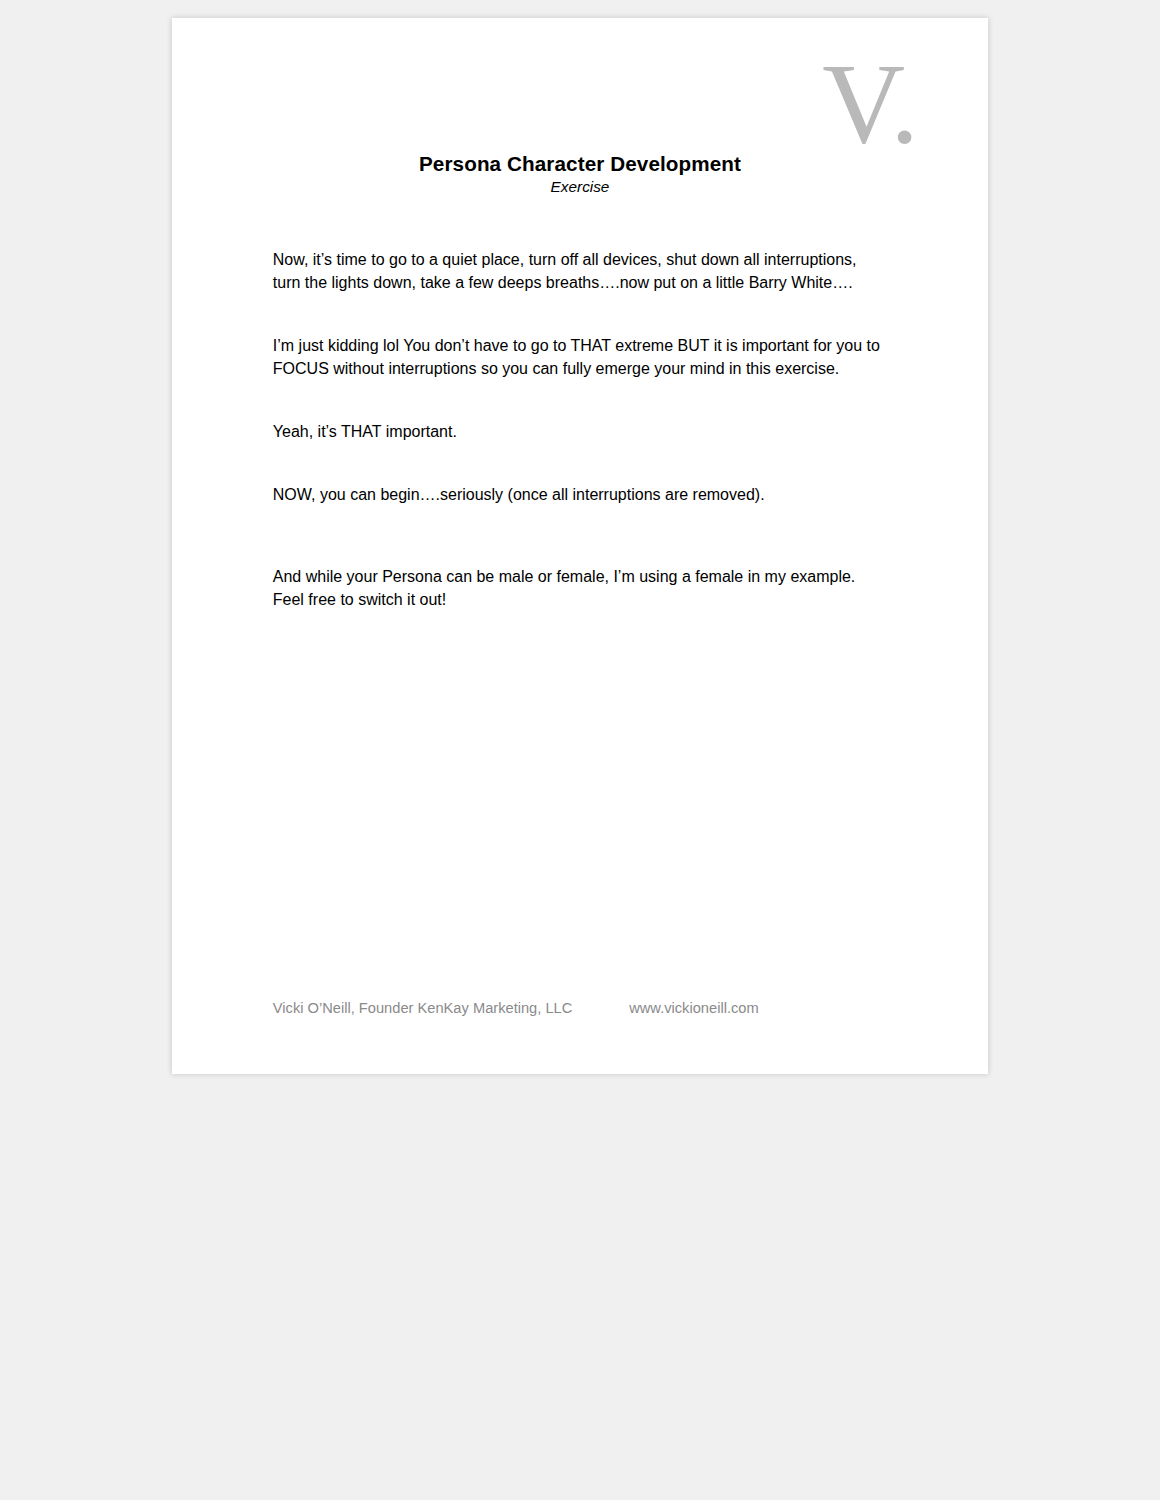V.
Persona Character Development
Exercise
Now, it’s time to go to a quiet place, turn off all devices, shut down all interruptions, turn the lights down, take a few deeps breaths….now put on a little Barry White….
I’m just kidding lol You don’t have to go to THAT extreme BUT it is important for you to FOCUS without interruptions so you can fully emerge your mind in this exercise.
Yeah, it’s THAT important.
NOW, you can begin….seriously (once all interruptions are removed).
And while your Persona can be male or female, I’m using a female in my example. Feel free to switch it out!
Vicki O’Neill, Founder KenKay Marketing, LLC www.vickioneill.com